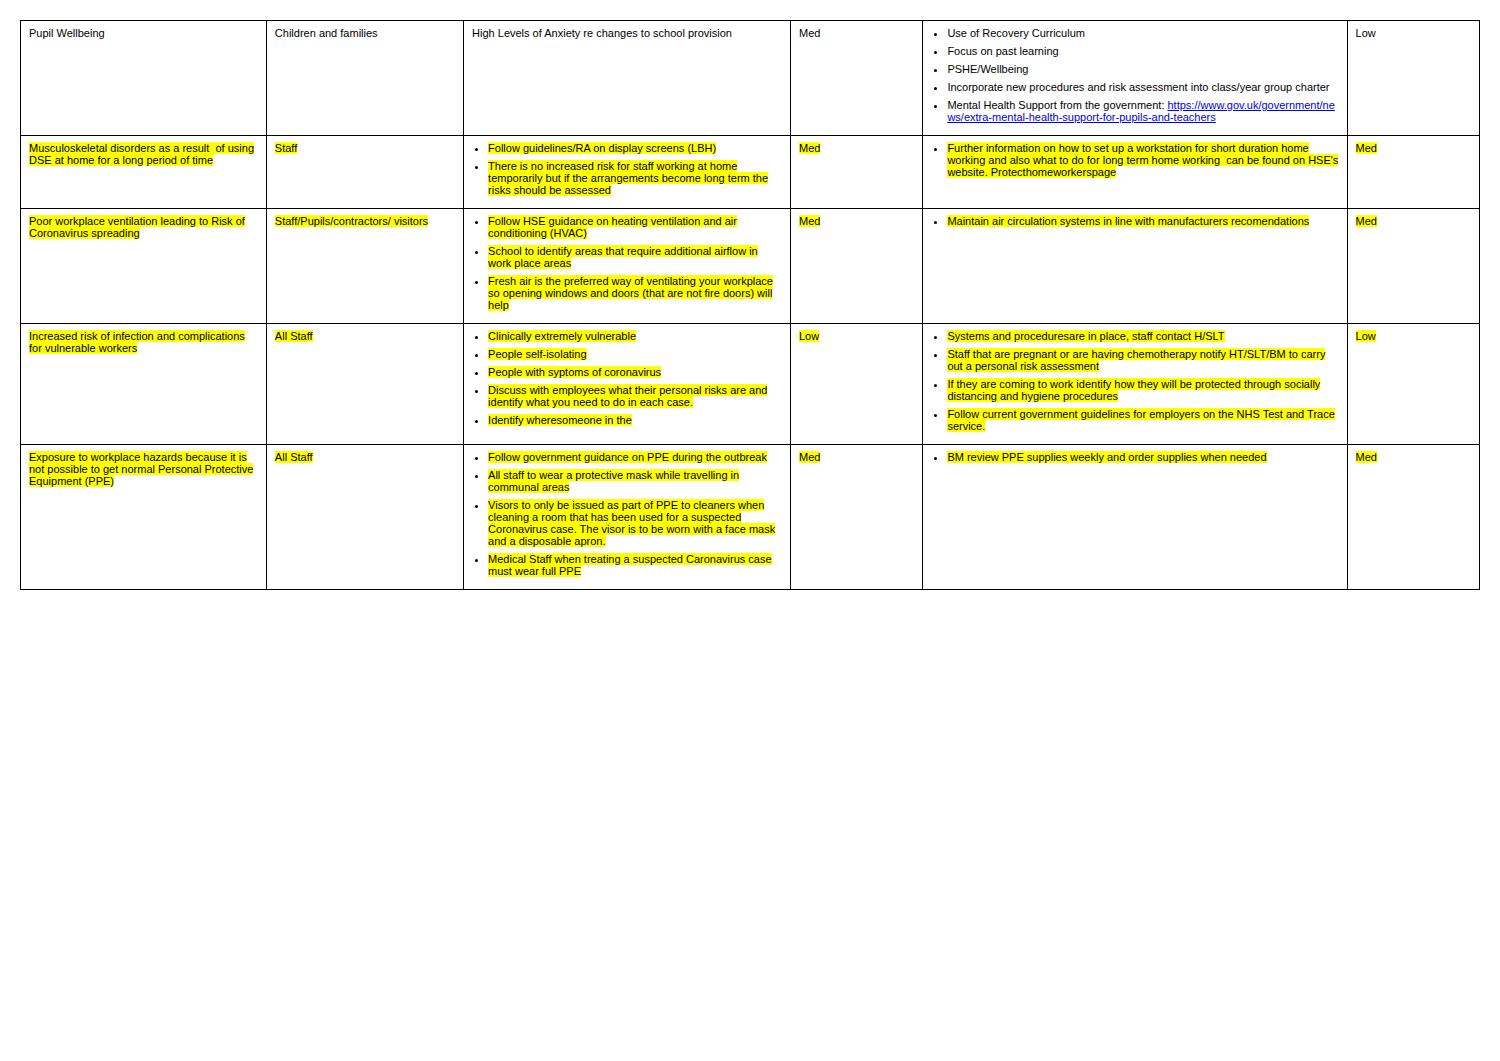| Pupil Wellbeing | Children and families | High Levels of Anxiety re changes to school provision | Med | Use of Recovery Curriculum Focus on past learning PSHE/Wellbeing Incorporate new procedures and risk assessment into class/year group charter Mental Health Support from the government: https://www.gov.uk/government/news/extra-mental-health-support-for-pupils-and-teachers | Low |
| Musculoskeletal disorders as a result of using DSE at home for a long period of time | Staff | Follow guidelines/RA on display screens (LBH) There is no increased risk for staff working at home temporarily but if the arrangements become long term the risks should be assessed | Med | Further information on how to set up a workstation for short duration home working and also what to do for long term home working can be found on HSE's website. Protecthomeworkerspage | Med |
| Poor workplace ventilation leading to Risk of Coronavirus spreading | Staff/Pupils/contractors/ visitors | Follow HSE guidance on heating ventilation and air conditioning (HVAC) School to identify areas that require additional airflow in work place areas Fresh air is the preferred way of ventilating your workplace so opening windows and doors (that are not fire doors) will help | Med | Maintain air circulation systems in line with manufacturers recomendations | Med |
| Increased risk of infection and complications for vulnerable workers | All Staff | Clinically extremely vulnerable People self-isolating People with syptoms of coronavirus Discuss with employees what their personal risks are and identify what you need to do in each case. Identify wheresomeone in the | Low | Systems and proceduresare in place, staff contact H/SLT Staff that are pregnant or are having chemotherapy notify HT/SLT/BM to carry out a personal risk assessment If they are coming to work identify how they will be protected through socially distancing and hygiene procedures Follow current government guidelines for employers on the NHS Test and Trace service. | Low |
| Exposure to workplace hazards because it is not possible to get normal Personal Protective Equipment (PPE) | All Staff | Follow government guidance on PPE during the outbreak All staff to wear a protective mask while travelling in communal areas Visors to only be issued as part of PPE to cleaners when cleaning a room that has been used for a suspected Coronavirus case. The visor is to be worn with a face mask and a disposable apron. Medical Staff when treating a suspected Caronavirus case must wear full PPE | Med | BM review PPE supplies weekly and order supplies when needed | Med |